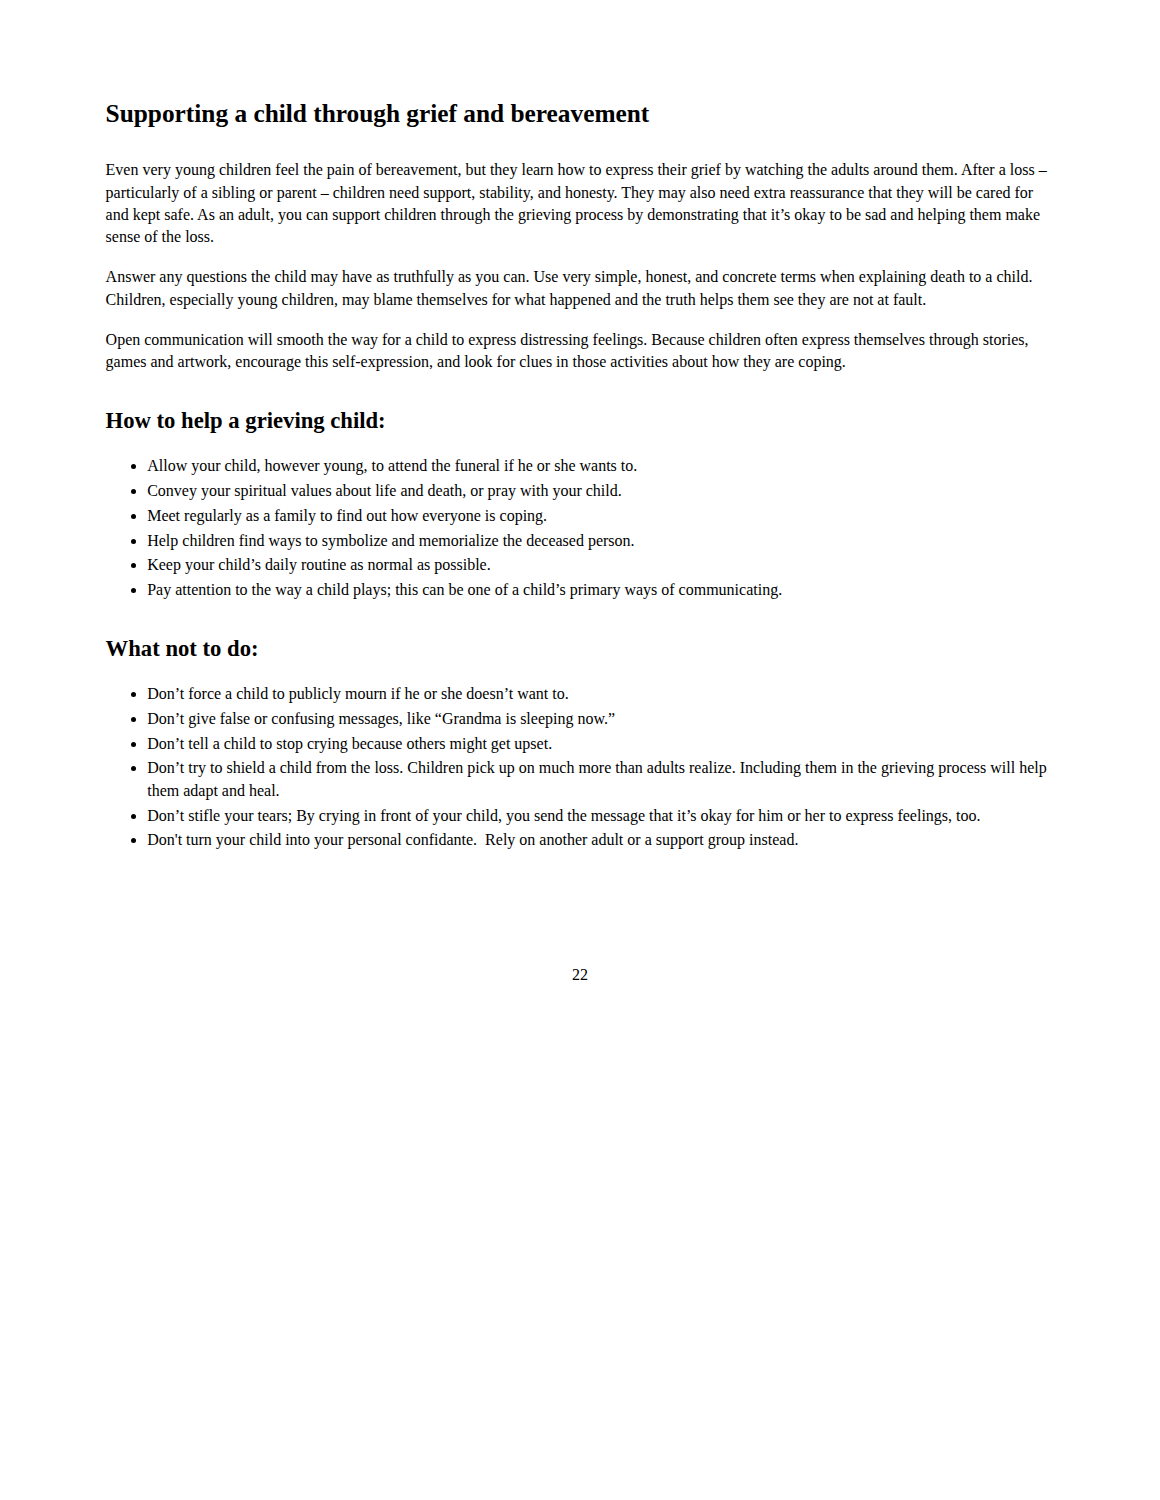Supporting a child through grief and bereavement
Even very young children feel the pain of bereavement, but they learn how to express their grief by watching the adults around them. After a loss – particularly of a sibling or parent – children need support, stability, and honesty. They may also need extra reassurance that they will be cared for and kept safe. As an adult, you can support children through the grieving process by demonstrating that it’s okay to be sad and helping them make sense of the loss.
Answer any questions the child may have as truthfully as you can. Use very simple, honest, and concrete terms when explaining death to a child. Children, especially young children, may blame themselves for what happened and the truth helps them see they are not at fault.
Open communication will smooth the way for a child to express distressing feelings. Because children often express themselves through stories, games and artwork, encourage this self-expression, and look for clues in those activities about how they are coping.
How to help a grieving child:
Allow your child, however young, to attend the funeral if he or she wants to.
Convey your spiritual values about life and death, or pray with your child.
Meet regularly as a family to find out how everyone is coping.
Help children find ways to symbolize and memorialize the deceased person.
Keep your child’s daily routine as normal as possible.
Pay attention to the way a child plays; this can be one of a child’s primary ways of communicating.
What not to do:
Don’t force a child to publicly mourn if he or she doesn’t want to.
Don’t give false or confusing messages, like “Grandma is sleeping now.”
Don’t tell a child to stop crying because others might get upset.
Don’t try to shield a child from the loss. Children pick up on much more than adults realize. Including them in the grieving process will help them adapt and heal.
Don’t stifle your tears; By crying in front of your child, you send the message that it’s okay for him or her to express feelings, too.
Don't turn your child into your personal confidante. Rely on another adult or a support group instead.
22